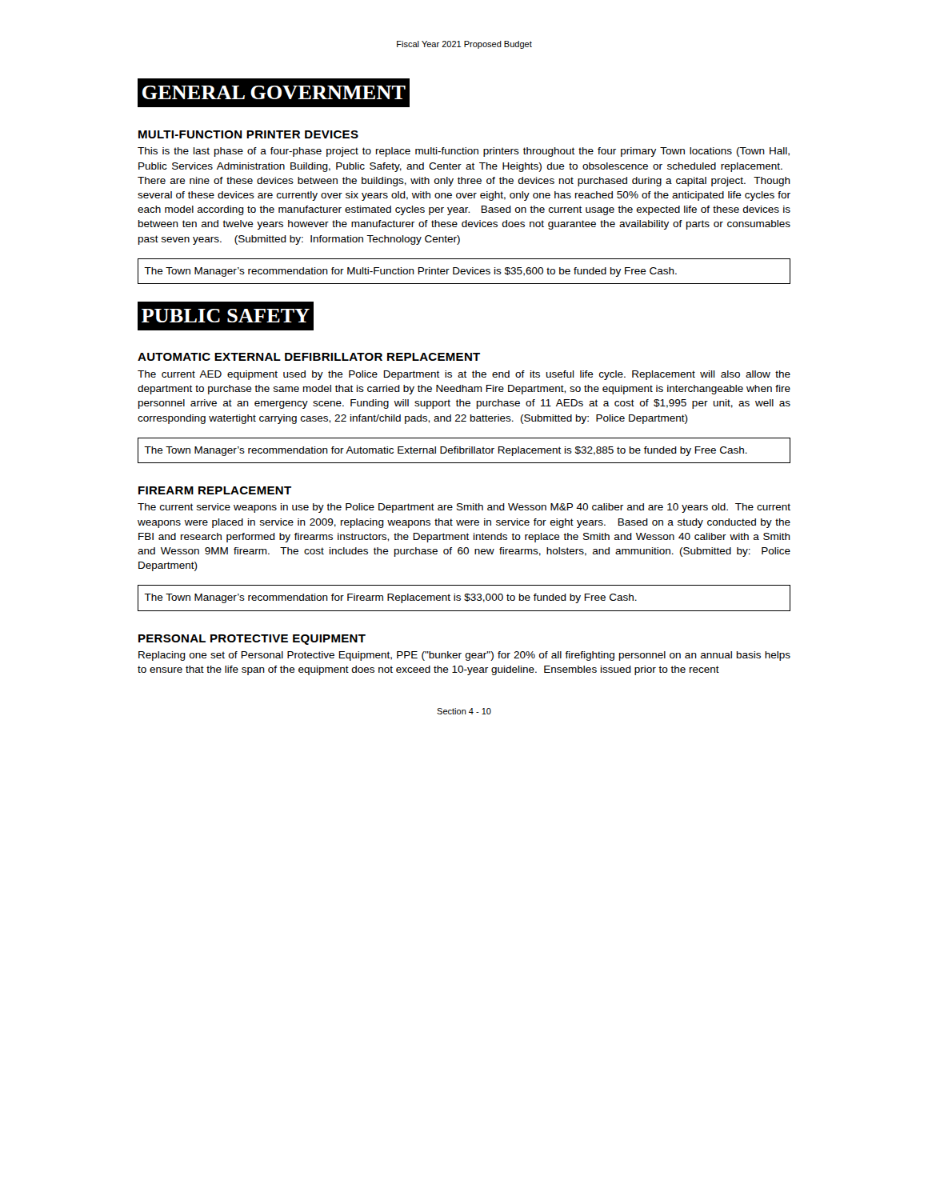Fiscal Year 2021 Proposed Budget
GENERAL GOVERNMENT
MULTI-FUNCTION PRINTER DEVICES
This is the last phase of a four-phase project to replace multi-function printers throughout the four primary Town locations (Town Hall, Public Services Administration Building, Public Safety, and Center at The Heights) due to obsolescence or scheduled replacement. There are nine of these devices between the buildings, with only three of the devices not purchased during a capital project. Though several of these devices are currently over six years old, with one over eight, only one has reached 50% of the anticipated life cycles for each model according to the manufacturer estimated cycles per year. Based on the current usage the expected life of these devices is between ten and twelve years however the manufacturer of these devices does not guarantee the availability of parts or consumables past seven years. (Submitted by: Information Technology Center)
The Town Manager’s recommendation for Multi-Function Printer Devices is $35,600 to be funded by Free Cash.
PUBLIC SAFETY
AUTOMATIC EXTERNAL DEFIBRILLATOR REPLACEMENT
The current AED equipment used by the Police Department is at the end of its useful life cycle. Replacement will also allow the department to purchase the same model that is carried by the Needham Fire Department, so the equipment is interchangeable when fire personnel arrive at an emergency scene. Funding will support the purchase of 11 AEDs at a cost of $1,995 per unit, as well as corresponding watertight carrying cases, 22 infant/child pads, and 22 batteries. (Submitted by: Police Department)
The Town Manager’s recommendation for Automatic External Defibrillator Replacement is $32,885 to be funded by Free Cash.
FIREARM REPLACEMENT
The current service weapons in use by the Police Department are Smith and Wesson M&P 40 caliber and are 10 years old. The current weapons were placed in service in 2009, replacing weapons that were in service for eight years. Based on a study conducted by the FBI and research performed by firearms instructors, the Department intends to replace the Smith and Wesson 40 caliber with a Smith and Wesson 9MM firearm. The cost includes the purchase of 60 new firearms, holsters, and ammunition. (Submitted by: Police Department)
The Town Manager’s recommendation for Firearm Replacement is $33,000 to be funded by Free Cash.
PERSONAL PROTECTIVE EQUIPMENT
Replacing one set of Personal Protective Equipment, PPE ("bunker gear") for 20% of all firefighting personnel on an annual basis helps to ensure that the life span of the equipment does not exceed the 10-year guideline. Ensembles issued prior to the recent
Section 4 - 10